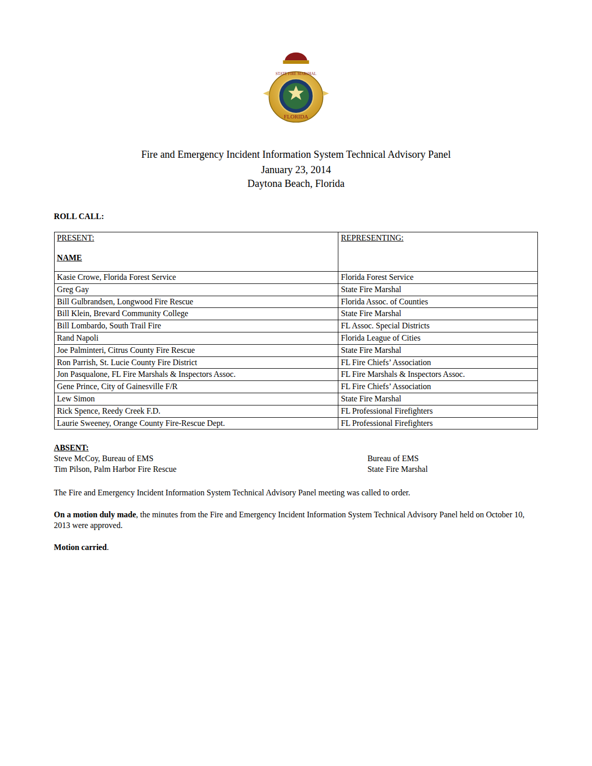Fire and Emergency Incident Information System Technical Advisory Panel
January 23, 2014
Daytona Beach, Florida
ROLL CALL:
| PRESENT: NAME | REPRESENTING: |
| --- | --- |
| Kasie Crowe, Florida Forest Service | Florida Forest Service |
| Greg Gay | State Fire Marshal |
| Bill Gulbrandsen, Longwood Fire Rescue | Florida Assoc. of Counties |
| Bill Klein, Brevard Community College | State Fire Marshal |
| Bill Lombardo, South Trail Fire | FL Assoc. Special Districts |
| Rand Napoli | Florida League of Cities |
| Joe Palminteri, Citrus County Fire Rescue | State Fire Marshal |
| Ron Parrish, St. Lucie County Fire District | FL Fire Chiefs’ Association |
| Jon Pasqualone, FL Fire Marshals & Inspectors Assoc. | FL Fire Marshals & Inspectors Assoc. |
| Gene Prince, City of Gainesville F/R | FL Fire Chiefs’ Association |
| Lew Simon | State Fire Marshal |
| Rick Spence, Reedy Creek F.D. | FL Professional Firefighters |
| Laurie Sweeney, Orange County Fire-Rescue Dept. | FL Professional Firefighters |
ABSENT:
| Steve McCoy, Bureau of EMS | Bureau of EMS |
| Tim Pilson, Palm Harbor Fire Rescue | State Fire Marshal |
The Fire and Emergency Incident Information System Technical Advisory Panel meeting was called to order.
On a motion duly made, the minutes from the Fire and Emergency Incident Information System Technical Advisory Panel held on October 10, 2013 were approved.
Motion carried.